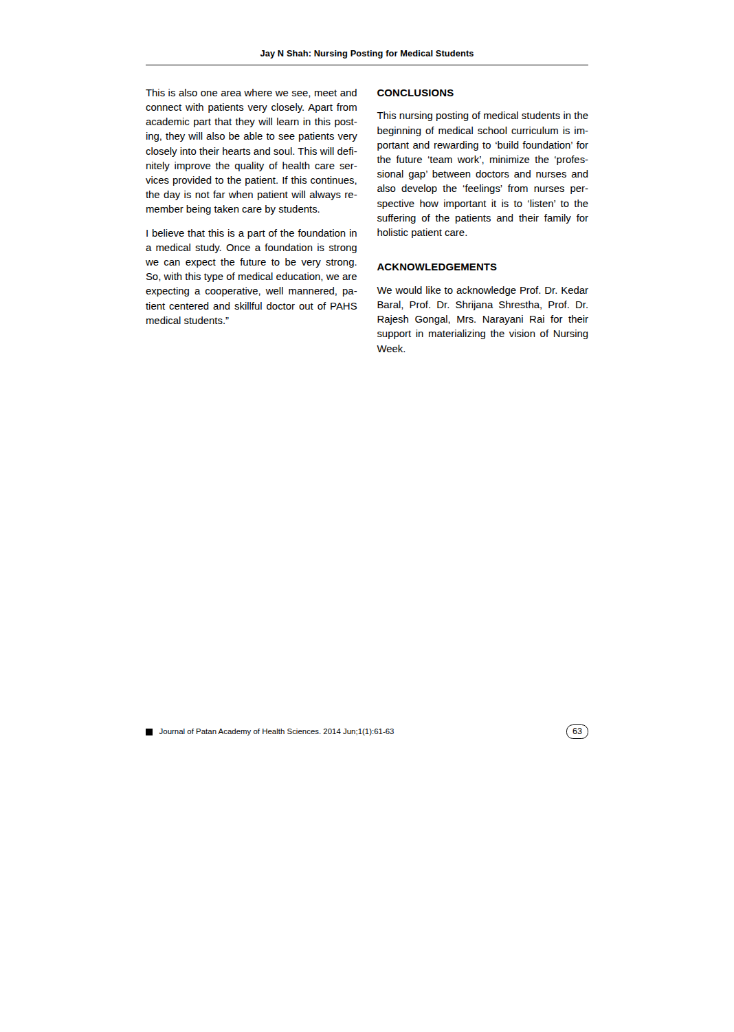Jay N Shah: Nursing Posting for Medical Students
This is also one area where we see, meet and connect with patients very closely. Apart from academic part that they will learn in this posting, they will also be able to see patients very closely into their hearts and soul. This will definitely improve the quality of health care services provided to the patient. If this continues, the day is not far when patient will always remember being taken care by students.
I believe that this is a part of the foundation in a medical study. Once a foundation is strong we can expect the future to be very strong. So, with this type of medical education, we are expecting a cooperative, well mannered, patient centered and skillful doctor out of PAHS medical students.”
CONCLUSIONS
This nursing posting of medical students in the beginning of medical school curriculum is important and rewarding to ‘build foundation’ for the future ‘team work’, minimize the ‘professional gap’ between doctors and nurses and also develop the ‘feelings’ from nurses perspective how important it is to ‘listen’ to the suffering of the patients and their family for holistic patient care.
ACKNOWLEDGEMENTS
We would like to acknowledge Prof. Dr. Kedar Baral, Prof. Dr. Shrijana Shrestha, Prof. Dr. Rajesh Gongal, Mrs. Narayani Rai for their support in materializing the vision of Nursing Week.
Journal of Patan Academy of Health Sciences. 2014 Jun;1(1):61-63
63